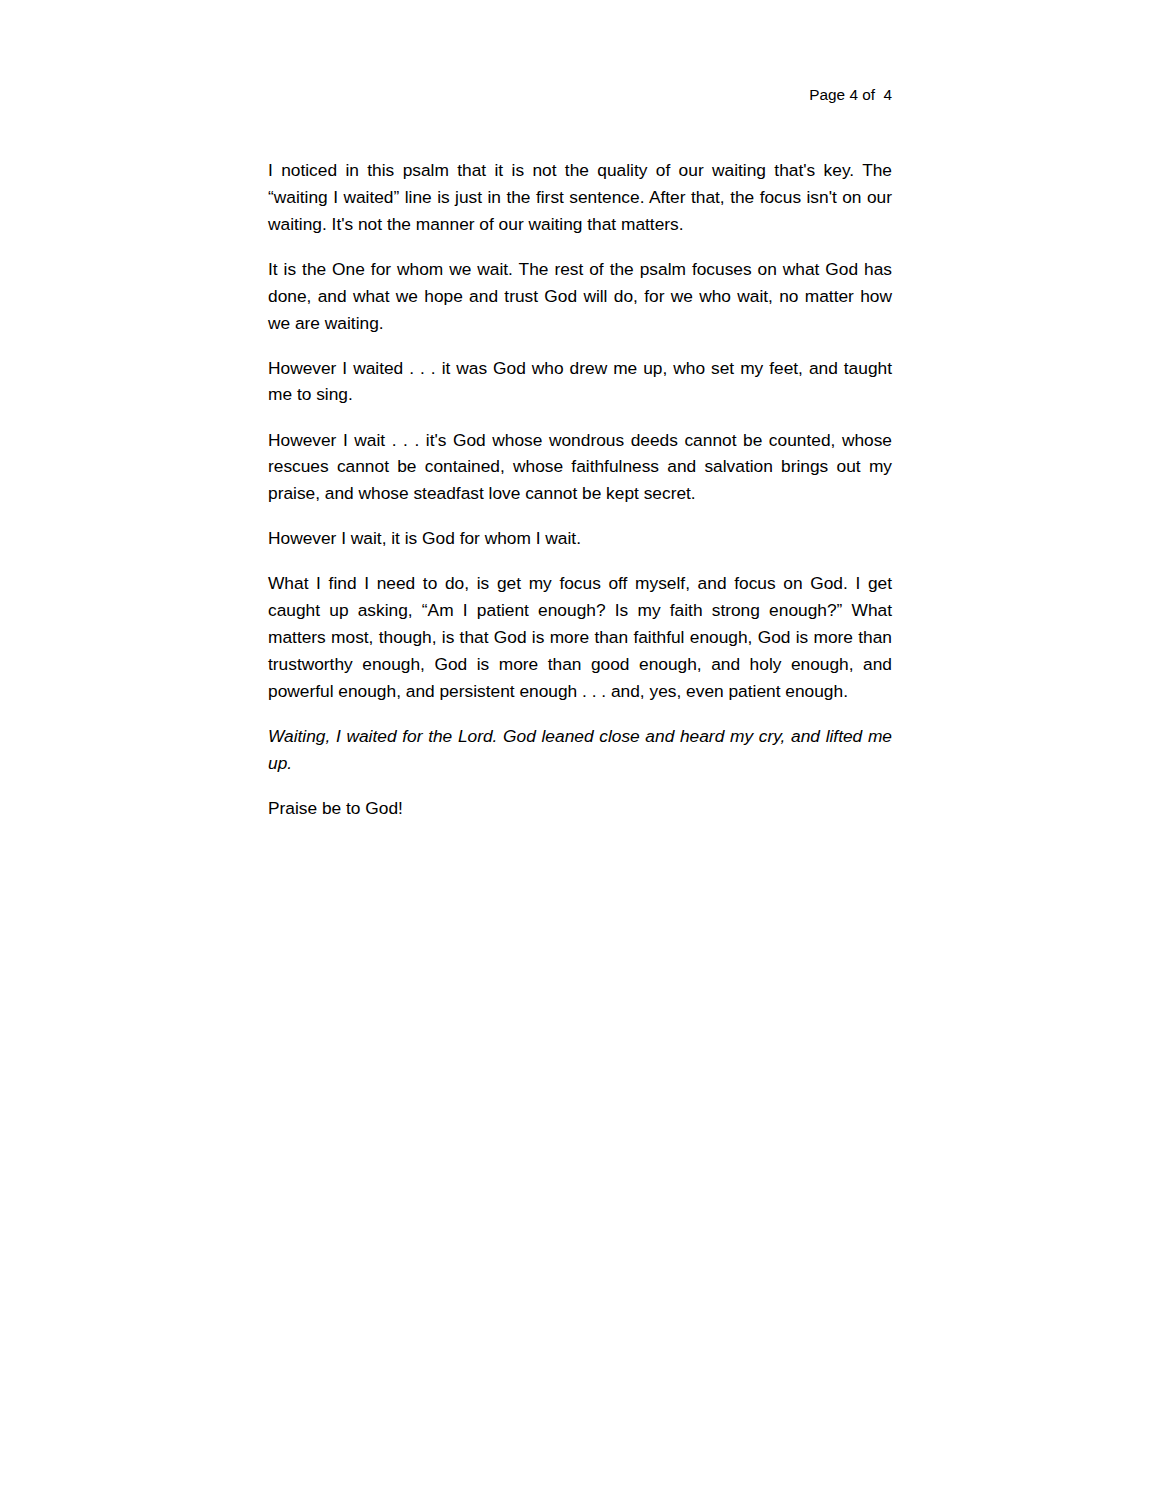Page 4 of 4
I noticed in this psalm that it is not the quality of our waiting that's key. The “waiting I waited” line is just in the first sentence. After that, the focus isn't on our waiting. It's not the manner of our waiting that matters.
It is the One for whom we wait. The rest of the psalm focuses on what God has done, and what we hope and trust God will do, for we who wait, no matter how we are waiting.
However I waited . . . it was God who drew me up, who set my feet, and taught me to sing.
However I wait . . . it's God whose wondrous deeds cannot be counted, whose rescues cannot be contained, whose faithfulness and salvation brings out my praise, and whose steadfast love cannot be kept secret.
However I wait, it is God for whom I wait.
What I find I need to do, is get my focus off myself, and focus on God. I get caught up asking, “Am I patient enough? Is my faith strong enough?” What matters most, though, is that God is more than faithful enough, God is more than trustworthy enough, God is more than good enough, and holy enough, and powerful enough, and persistent enough . . . and, yes, even patient enough.
Waiting, I waited for the Lord. God leaned close and heard my cry, and lifted me up.
Praise be to God!